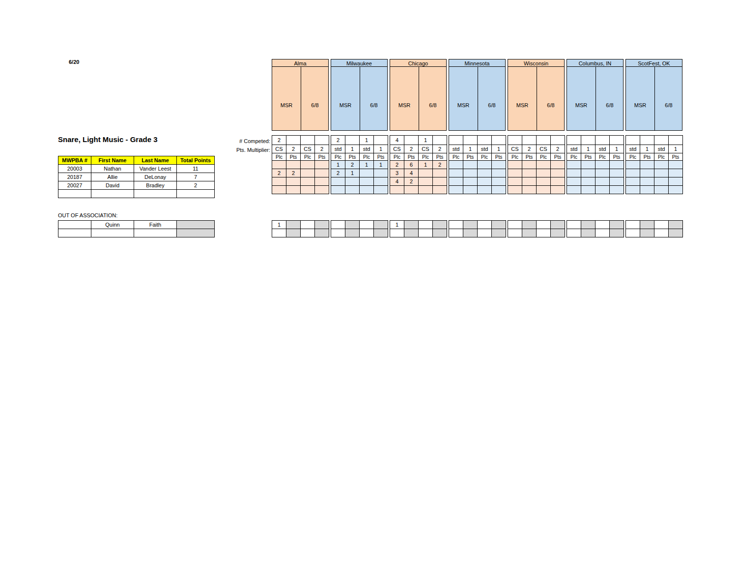6/20
Snare, Light Music - Grade 3
# Competed:
Pts. Multiplier:
| MWPBA # | First Name | Last Name | Total Points |
| --- | --- | --- | --- |
| 20003 | Nathan | Vander Leest | 11 |
| 20187 | Allie | DeLonay | 7 |
| 20027 | David | Bradley | 2 |
OUT OF ASSOCIATION:
| | Quinn | Faith | |
Alma
MSR
6/8
Milwaukee
MSR
6/8
Chicago
MSR
6/8
Minnesota
MSR
6/8
Wisconsin
MSR
6/8
Columbus, IN
MSR
6/8
ScotFest, OK
MSR
6/8
| 2 | | | |
| CS | 2 | CS | 2 |
| Plc | Pts | Plc | Pts |
| 2 | 2 | | |
| 2 | | 1 | |
| std | 1 | std | 1 |
| Plc | Pts | Plc | Pts |
| 1 | 2 | 1 | 1 |
| 2 | 1 | | |
| 4 | | 1 | |
| CS | 2 | CS | 2 |
| Plc | Pts | Plc | Pts |
| 2 | 6 | 1 | 2 |
| 3 | 4 | | |
| 4 | 2 | | |
| std | 1 | std | 1 |
| Plc | Pts | Plc | Pts |
| CS | 2 | CS | 2 |
| Plc | Pts | Plc | Pts |
| std | 1 | std | 1 |
| Plc | Pts | Plc | Pts |
| std | 1 | std | 1 |
| Plc | Pts | Plc | Pts |
| 1 | | | |
| 1 | | | |